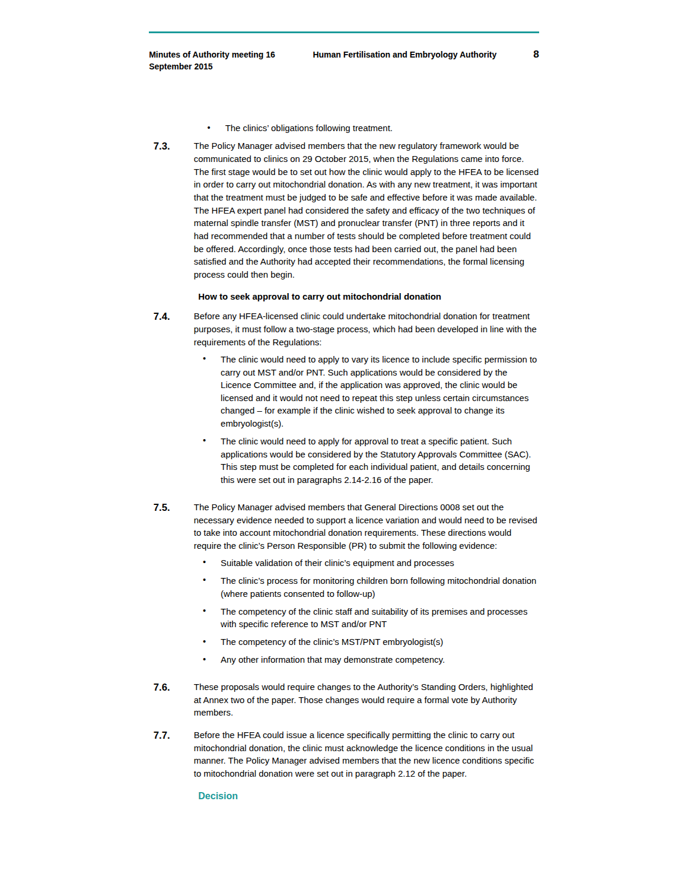Minutes of Authority meeting 16 September 2015
Human Fertilisation and Embryology Authority
8
The clinics’ obligations following treatment.
7.3.
The Policy Manager advised members that the new regulatory framework would be communicated to clinics on 29 October 2015, when the Regulations came into force. The first stage would be to set out how the clinic would apply to the HFEA to be licensed in order to carry out mitochondrial donation. As with any new treatment, it was important that the treatment must be judged to be safe and effective before it was made available. The HFEA expert panel had considered the safety and efficacy of the two techniques of maternal spindle transfer (MST) and pronuclear transfer (PNT) in three reports and it had recommended that a number of tests should be completed before treatment could be offered. Accordingly, once those tests had been carried out, the panel had been satisfied and the Authority had accepted their recommendations, the formal licensing process could then begin.
How to seek approval to carry out mitochondrial donation
7.4.
Before any HFEA-licensed clinic could undertake mitochondrial donation for treatment purposes, it must follow a two-stage process, which had been developed in line with the requirements of the Regulations:
The clinic would need to apply to vary its licence to include specific permission to carry out MST and/or PNT. Such applications would be considered by the Licence Committee and, if the application was approved, the clinic would be licensed and it would not need to repeat this step unless certain circumstances changed – for example if the clinic wished to seek approval to change its embryologist(s).
The clinic would need to apply for approval to treat a specific patient. Such applications would be considered by the Statutory Approvals Committee (SAC). This step must be completed for each individual patient, and details concerning this were set out in paragraphs 2.14-2.16 of the paper.
7.5.
The Policy Manager advised members that General Directions 0008 set out the necessary evidence needed to support a licence variation and would need to be revised to take into account mitochondrial donation requirements. These directions would require the clinic’s Person Responsible (PR) to submit the following evidence:
Suitable validation of their clinic’s equipment and processes
The clinic’s process for monitoring children born following mitochondrial donation (where patients consented to follow-up)
The competency of the clinic staff and suitability of its premises and processes with specific reference to MST and/or PNT
The competency of the clinic’s MST/PNT embryologist(s)
Any other information that may demonstrate competency.
7.6.
These proposals would require changes to the Authority’s Standing Orders, highlighted at Annex two of the paper. Those changes would require a formal vote by Authority members.
7.7.
Before the HFEA could issue a licence specifically permitting the clinic to carry out mitochondrial donation, the clinic must acknowledge the licence conditions in the usual manner. The Policy Manager advised members that the new licence conditions specific to mitochondrial donation were set out in paragraph 2.12 of the paper.
Decision